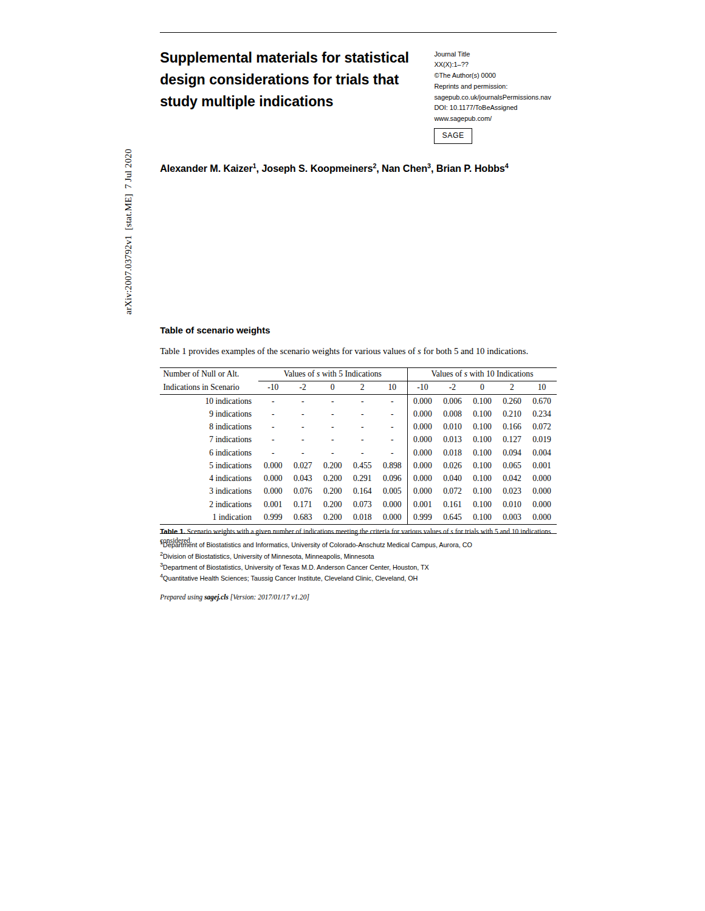arXiv:2007.03792v1 [stat.ME] 7 Jul 2020
Supplemental materials for statistical design considerations for trials that study multiple indications
Journal Title
XX(X):1–??
©The Author(s) 0000
Reprints and permission:
sagepub.co.uk/journalsPermissions.nav
DOI: 10.1177/ToBeAssigned
www.sagepub.com/
SAGE
Alexander M. Kaizer1, Joseph S. Koopmeiners2, Nan Chen3, Brian P. Hobbs4
Table of scenario weights
Table 1 provides examples of the scenario weights for various values of s for both 5 and 10 indications.
| Number of Null or Alt. | Values of s with 5 Indications | Values of s with 10 Indications |
| Indications in Scenario | -10 | -2 | 0 | 2 | 10 | -10 | -2 | 0 | 2 | 10 |
| 10 indications | - | - | - | - | - | 0.000 | 0.006 | 0.100 | 0.260 | 0.670 |
| 9 indications | - | - | - | - | - | 0.000 | 0.008 | 0.100 | 0.210 | 0.234 |
| 8 indications | - | - | - | - | - | 0.000 | 0.010 | 0.100 | 0.166 | 0.072 |
| 7 indications | - | - | - | - | - | 0.000 | 0.013 | 0.100 | 0.127 | 0.019 |
| 6 indications | - | - | - | - | - | 0.000 | 0.018 | 0.100 | 0.094 | 0.004 |
| 5 indications | 0.000 | 0.027 | 0.200 | 0.455 | 0.898 | 0.000 | 0.026 | 0.100 | 0.065 | 0.001 |
| 4 indications | 0.000 | 0.043 | 0.200 | 0.291 | 0.096 | 0.000 | 0.040 | 0.100 | 0.042 | 0.000 |
| 3 indications | 0.000 | 0.076 | 0.200 | 0.164 | 0.005 | 0.000 | 0.072 | 0.100 | 0.023 | 0.000 |
| 2 indications | 0.001 | 0.171 | 0.200 | 0.073 | 0.000 | 0.001 | 0.161 | 0.100 | 0.010 | 0.000 |
| 1 indication | 0.999 | 0.683 | 0.200 | 0.018 | 0.000 | 0.999 | 0.645 | 0.100 | 0.003 | 0.000 |
Table 1. Scenario weights with a given number of indications meeting the criteria for various values of s for trials with 5 and 10 indications considered.
1Department of Biostatistics and Informatics, University of Colorado-Anschutz Medical Campus, Aurora, CO
2Division of Biostatistics, University of Minnesota, Minneapolis, Minnesota
3Department of Biostatistics, University of Texas M.D. Anderson Cancer Center, Houston, TX
4Quantitative Health Sciences; Taussig Cancer Institute, Cleveland Clinic, Cleveland, OH
Prepared using sagej.cls [Version: 2017/01/17 v1.20]